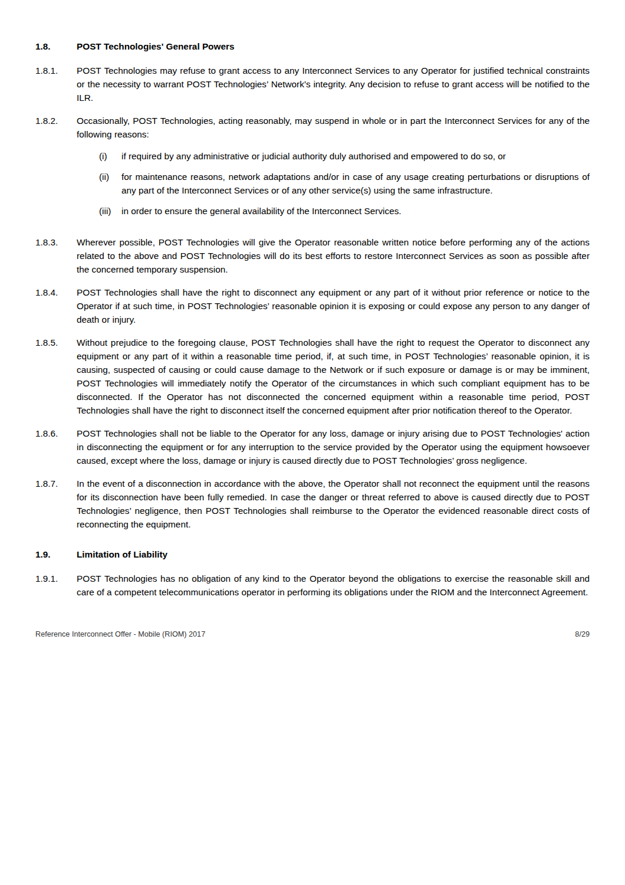1.8.
POST Technologies' General Powers
1.8.1.
POST Technologies may refuse to grant access to any Interconnect Services to any Operator for justified technical constraints or the necessity to warrant POST Technologies’ Network’s integrity. Any decision to refuse to grant access will be notified to the ILR.
1.8.2.
Occasionally, POST Technologies, acting reasonably, may suspend in whole or in part the Interconnect Services for any of the following reasons:
(i)
if required by any administrative or judicial authority duly authorised and empowered to do so, or
(ii)
for maintenance reasons, network adaptations and/or in case of any usage creating perturbations or disruptions of any part of the Interconnect Services or of any other service(s) using the same infrastructure.
(iii)
in order to ensure the general availability of the Interconnect Services.
1.8.3.
Wherever possible, POST Technologies will give the Operator reasonable written notice before performing any of the actions related to the above and POST Technologies will do its best efforts to restore Interconnect Services as soon as possible after the concerned temporary suspension.
1.8.4.
POST Technologies shall have the right to disconnect any equipment or any part of it without prior reference or notice to the Operator if at such time, in POST Technologies’ reasonable opinion it is exposing or could expose any person to any danger of death or injury.
1.8.5.
Without prejudice to the foregoing clause, POST Technologies shall have the right to request the Operator to disconnect any equipment or any part of it within a reasonable time period, if, at such time, in POST Technologies’ reasonable opinion, it is causing, suspected of causing or could cause damage to the Network or if such exposure or damage is or may be imminent, POST Technologies will immediately notify the Operator of the circumstances in which such compliant equipment has to be disconnected. If the Operator has not disconnected the concerned equipment within a reasonable time period, POST Technologies shall have the right to disconnect itself the concerned equipment after prior notification thereof to the Operator.
1.8.6.
POST Technologies shall not be liable to the Operator for any loss, damage or injury arising due to POST Technologies' action in disconnecting the equipment or for any interruption to the service provided by the Operator using the equipment howsoever caused, except where the loss, damage or injury is caused directly due to POST Technologies’ gross negligence.
1.8.7.
In the event of a disconnection in accordance with the above, the Operator shall not reconnect the equipment until the reasons for its disconnection have been fully remedied. In case the danger or threat referred to above is caused directly due to POST Technologies’ negligence, then POST Technologies shall reimburse to the Operator the evidenced reasonable direct costs of reconnecting the equipment.
1.9.
Limitation of Liability
1.9.1.
POST Technologies has no obligation of any kind to the Operator beyond the obligations to exercise the reasonable skill and care of a competent telecommunications operator in performing its obligations under the RIOM and the Interconnect Agreement.
Reference Interconnect Offer - Mobile (RIOM) 2017
8/29